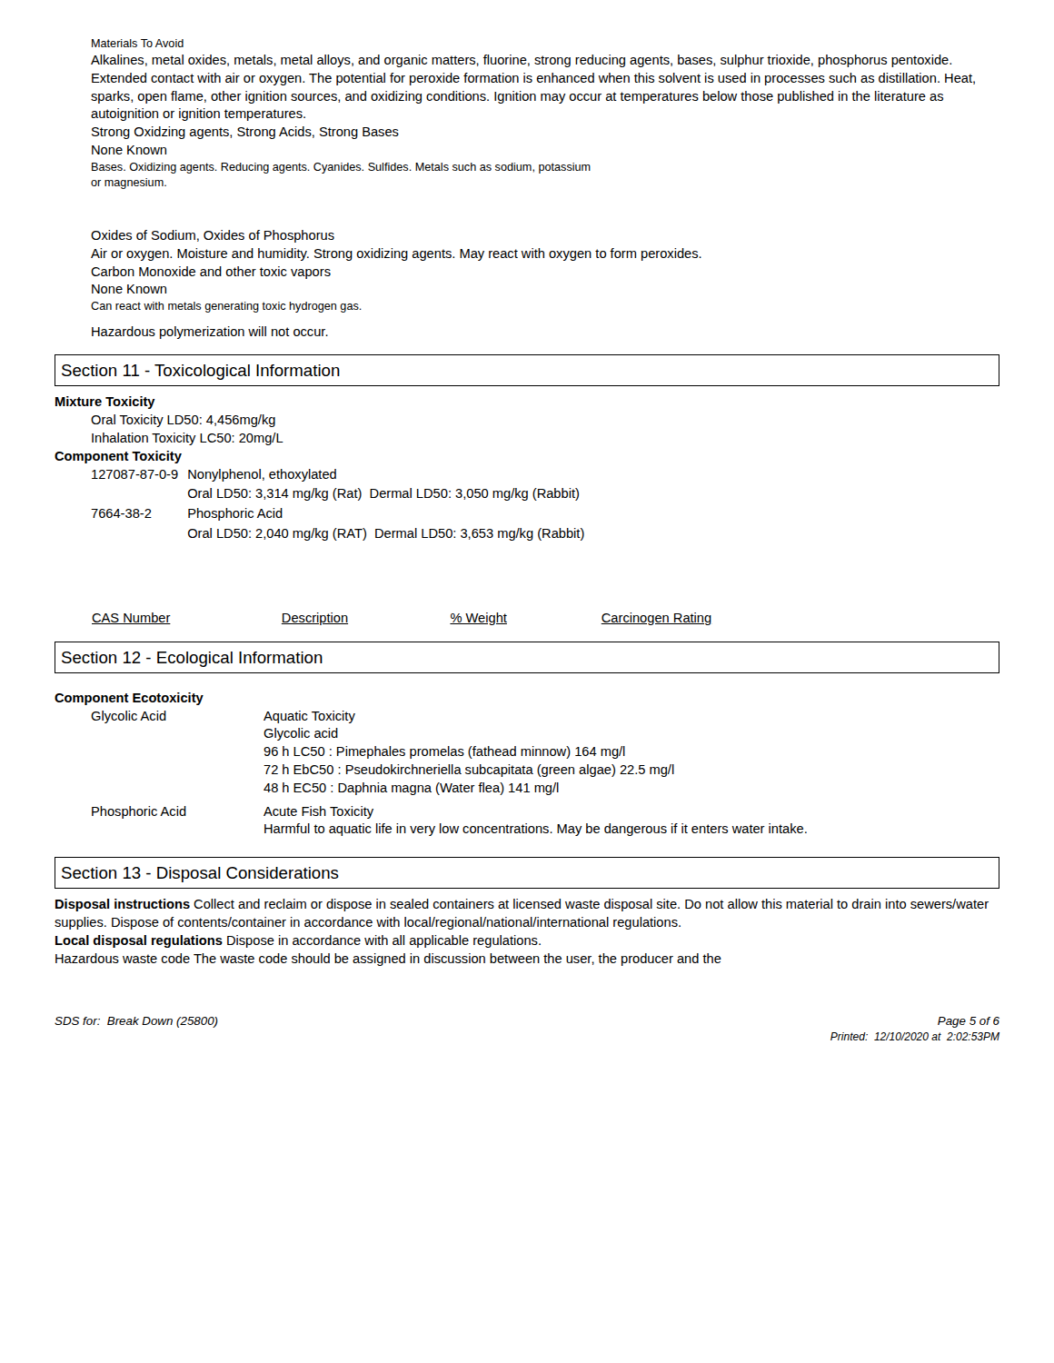Materials To Avoid
Alkalines, metal oxides, metals, metal alloys, and organic matters, fluorine, strong reducing agents, bases, sulphur trioxide, phosphorus pentoxide.
Extended contact with air or oxygen. The potential for peroxide formation is enhanced when this solvent is used in processes such as distillation. Heat, sparks, open flame, other ignition sources, and oxidizing conditions. Ignition may occur at temperatures below those published in the literature as autoignition or ignition temperatures.
Strong Oxidzing agents, Strong Acids, Strong Bases
None Known
Bases. Oxidizing agents. Reducing agents. Cyanides. Sulfides. Metals such as sodium, potassium
or magnesium.
Oxides of Sodium, Oxides of Phosphorus
Air or oxygen. Moisture and humidity. Strong oxidizing agents. May react with oxygen to form peroxides.
Carbon Monoxide and other toxic vapors
None Known
Can react with metals generating toxic hydrogen gas.
Hazardous polymerization will not occur.
Section 11 - Toxicological Information
Mixture Toxicity
Oral Toxicity LD50: 4,456mg/kg
Inhalation Toxicity LC50: 20mg/L
Component Toxicity
| 127087-87-0-9 | Nonylphenol, ethoxylated |
| | Oral LD50: 3,314 mg/kg (Rat) Dermal LD50: 3,050 mg/kg (Rabbit) |
| 7664-38-2 | Phosphoric Acid |
| | Oral LD50: 2,040 mg/kg (RAT) Dermal LD50: 3,653 mg/kg (Rabbit) |
| CAS Number | Description | % Weight | Carcinogen Rating |
Section 12 - Ecological Information
Component Ecotoxicity
| Glycolic Acid | Aquatic Toxicity Glycolic acid 96 h LC50 : Pimephales promelas (fathead minnow) 164 mg/l 72 h EbC50 : Pseudokirchneriella subcapitata (green algae) 22.5 mg/l 48 h EC50 : Daphnia magna (Water flea) 141 mg/l |
| Phosphoric Acid | Acute Fish Toxicity Harmful to aquatic life in very low concentrations. May be dangerous if it enters water intake. |
Section 13 - Disposal Considerations
Disposal instructions Collect and reclaim or dispose in sealed containers at licensed waste disposal site. Do not allow this material to drain into sewers/water supplies. Dispose of contents/container in accordance with local/regional/national/international regulations.
Local disposal regulations Dispose in accordance with all applicable regulations.
Hazardous waste code The waste code should be assigned in discussion between the user, the producer and the
SDS for: Break Down (25800)
Page 5 of 6
Printed: 12/10/2020 at 2:02:53PM